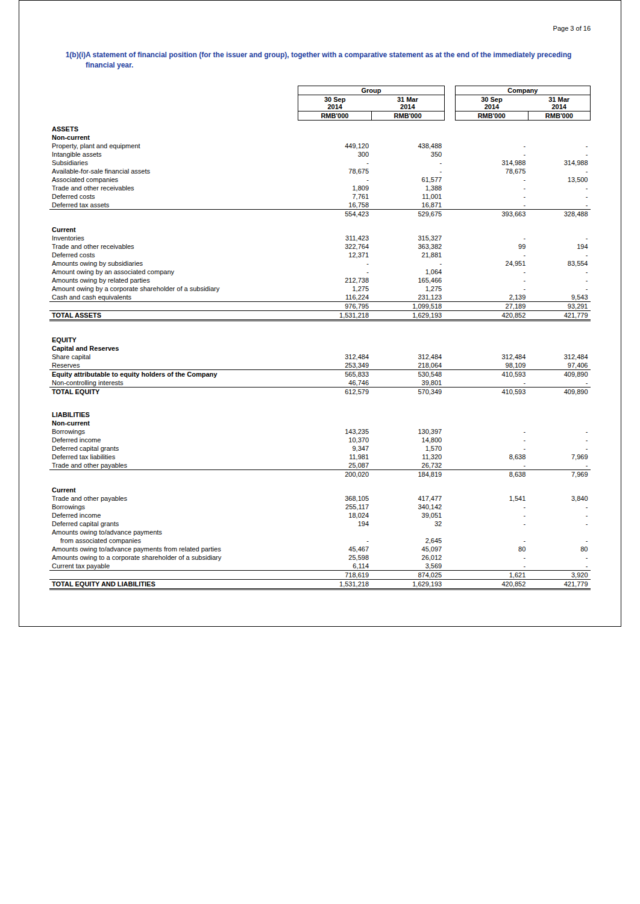Page 3 of 16
1(b)(i) A statement of financial position (for the issuer and group), together with a comparative statement as at the end of the immediately preceding financial year.
| | Group | | Company |
| | 30 Sep 2014 | 31 Mar 2014 | | 30 Sep 2014 | 31 Mar 2014 |
| | RMB'000 | RMB'000 | | RMB'000 | RMB'000 |
| ASSETS | | | | | |
| Non-current | | | | | |
| Property, plant and equipment | 449,120 | 438,488 | | - | - |
| Intangible assets | 300 | 350 | | - | - |
| Subsidiaries | - | - | | 314,988 | 314,988 |
| Available-for-sale financial assets | 78,675 | - | | 78,675 | - |
| Associated companies | - | 61,577 | | - | 13,500 |
| Trade and other receivables | 1,809 | 1,388 | | - | - |
| Deferred costs | 7,761 | 11,001 | | - | - |
| Deferred tax assets | 16,758 | 16,871 | | - | - |
| | 554,423 | 529,675 | | 393,663 | 328,488 |
| Current | | | | | |
| Inventories | 311,423 | 315,327 | | - | - |
| Trade and other receivables | 322,764 | 363,382 | | 99 | 194 |
| Deferred costs | 12,371 | 21,881 | | - | - |
| Amounts owing by subsidiaries | - | - | | 24,951 | 83,554 |
| Amount owing by an associated company | - | 1,064 | | - | - |
| Amounts owing by related parties | 212,738 | 165,466 | | - | - |
| Amount owing by a corporate shareholder of a subsidiary | 1,275 | 1,275 | | - | - |
| Cash and cash equivalents | 116,224 | 231,123 | | 2,139 | 9,543 |
| | 976,795 | 1,099,518 | | 27,189 | 93,291 |
| TOTAL ASSETS | 1,531,218 | 1,629,193 | | 420,852 | 421,779 |
| EQUITY | | | | | |
| Capital and Reserves | | | | | |
| Share capital | 312,484 | 312,484 | | 312,484 | 312,484 |
| Reserves | 253,349 | 218,064 | | 98,109 | 97,406 |
| Equity attributable to equity holders of the Company | 565,833 | 530,548 | | 410,593 | 409,890 |
| Non-controlling interests | 46,746 | 39,801 | | - | - |
| TOTAL EQUITY | 612,579 | 570,349 | | 410,593 | 409,890 |
| LIABILITIES | | | | | |
| Non-current | | | | | |
| Borrowings | 143,235 | 130,397 | | - | - |
| Deferred income | 10,370 | 14,800 | | - | - |
| Deferred capital grants | 9,347 | 1,570 | | - | - |
| Deferred tax liabilities | 11,981 | 11,320 | | 8,638 | 7,969 |
| Trade and other payables | 25,087 | 26,732 | | - | - |
| | 200,020 | 184,819 | | 8,638 | 7,969 |
| Current | | | | | |
| Trade and other payables | 368,105 | 417,477 | | 1,541 | 3,840 |
| Borrowings | 255,117 | 340,142 | | - | - |
| Deferred income | 18,024 | 39,051 | | - | - |
| Deferred capital grants | 194 | 32 | | - | - |
| Amounts owing to/advance payments | | | | | |
| from associated companies | - | 2,645 | | - | - |
| Amounts owing to/advance payments from related parties | 45,467 | 45,097 | | 80 | 80 |
| Amounts owing to a corporate shareholder of a subsidiary | 25,598 | 26,012 | | - | - |
| Current tax payable | 6,114 | 3,569 | | - | - |
| | 718,619 | 874,025 | | 1,621 | 3,920 |
| TOTAL EQUITY AND LIABILITIES | 1,531,218 | 1,629,193 | | 420,852 | 421,779 |